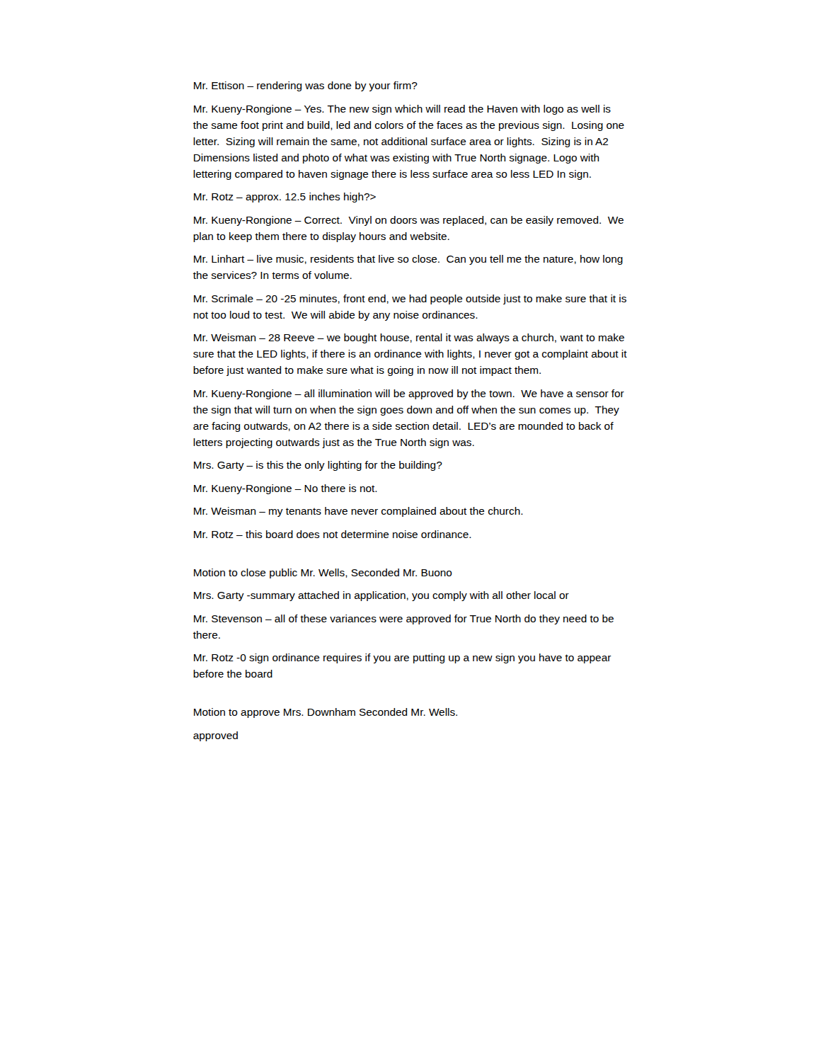Mr. Ettison – rendering was done by your firm?
Mr. Kueny-Rongione – Yes. The new sign which will read the Haven with logo as well is the same foot print and build, led and colors of the faces as the previous sign. Losing one letter. Sizing will remain the same, not additional surface area or lights. Sizing is in A2 Dimensions listed and photo of what was existing with True North signage. Logo with lettering compared to haven signage there is less surface area so less LED In sign.
Mr. Rotz – approx. 12.5 inches high?>
Mr. Kueny-Rongione – Correct. Vinyl on doors was replaced, can be easily removed. We plan to keep them there to display hours and website.
Mr. Linhart – live music, residents that live so close. Can you tell me the nature, how long the services? In terms of volume.
Mr. Scrimale – 20 -25 minutes, front end, we had people outside just to make sure that it is not too loud to test. We will abide by any noise ordinances.
Mr. Weisman – 28 Reeve – we bought house, rental it was always a church, want to make sure that the LED lights, if there is an ordinance with lights, I never got a complaint about it before just wanted to make sure what is going in now ill not impact them.
Mr. Kueny-Rongione – all illumination will be approved by the town. We have a sensor for the sign that will turn on when the sign goes down and off when the sun comes up. They are facing outwards, on A2 there is a side section detail. LED’s are mounded to back of letters projecting outwards just as the True North sign was.
Mrs. Garty – is this the only lighting for the building?
Mr. Kueny-Rongione – No there is not.
Mr. Weisman – my tenants have never complained about the church.
Mr. Rotz – this board does not determine noise ordinance.
Motion to close public Mr. Wells, Seconded Mr. Buono
Mrs. Garty -summary attached in application, you comply with all other local or
Mr. Stevenson – all of these variances were approved for True North do they need to be there.
Mr. Rotz -0 sign ordinance requires if you are putting up a new sign you have to appear before the board
Motion to approve Mrs. Downham Seconded Mr. Wells.
approved